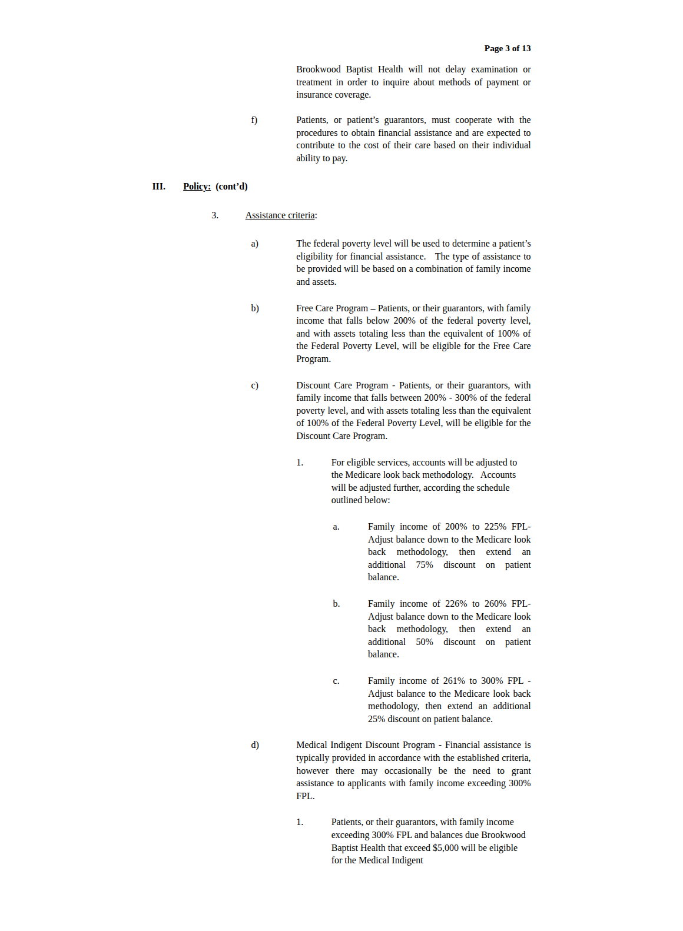Page 3 of 13
Brookwood Baptist Health will not delay examination or treatment in order to inquire about methods of payment or insurance coverage.
f) Patients, or patient’s guarantors, must cooperate with the procedures to obtain financial assistance and are expected to contribute to the cost of their care based on their individual ability to pay.
III. Policy: (cont’d)
3. Assistance criteria:
a) The federal poverty level will be used to determine a patient’s eligibility for financial assistance. The type of assistance to be provided will be based on a combination of family income and assets.
b) Free Care Program – Patients, or their guarantors, with family income that falls below 200% of the federal poverty level, and with assets totaling less than the equivalent of 100% of the Federal Poverty Level, will be eligible for the Free Care Program.
c) Discount Care Program - Patients, or their guarantors, with family income that falls between 200% - 300% of the federal poverty level, and with assets totaling less than the equivalent of 100% of the Federal Poverty Level, will be eligible for the Discount Care Program.
1. For eligible services, accounts will be adjusted to the Medicare look back methodology. Accounts will be adjusted further, according the schedule outlined below:
a. Family income of 200% to 225% FPL- Adjust balance down to the Medicare look back methodology, then extend an additional 75% discount on patient balance.
b. Family income of 226% to 260% FPL- Adjust balance down to the Medicare look back methodology, then extend an additional 50% discount on patient balance.
c. Family income of 261% to 300% FPL - Adjust balance to the Medicare look back methodology, then extend an additional 25% discount on patient balance.
d) Medical Indigent Discount Program - Financial assistance is typically provided in accordance with the established criteria, however there may occasionally be the need to grant assistance to applicants with family income exceeding 300% FPL.
1. Patients, or their guarantors, with family income exceeding 300% FPL and balances due Brookwood Baptist Health that exceed $5,000 will be eligible for the Medical Indigent